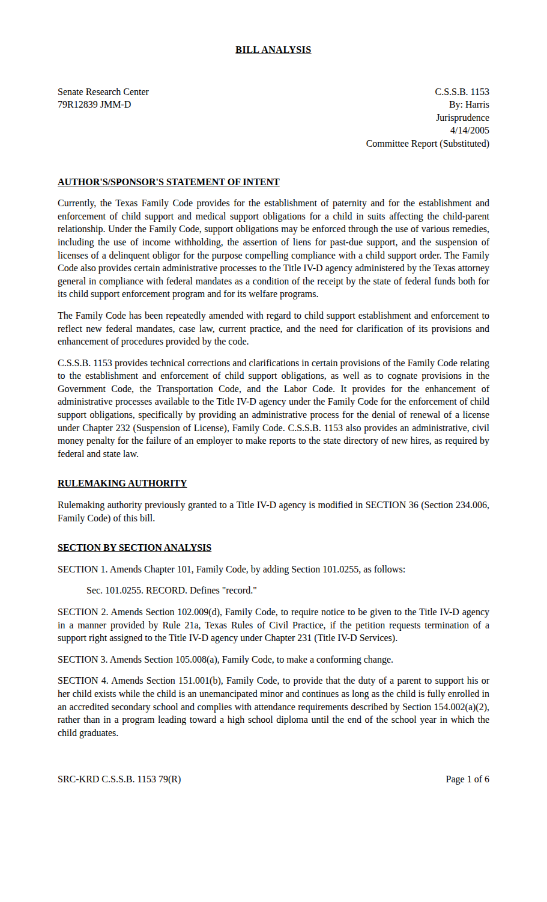BILL ANALYSIS
Senate Research Center
79R12839 JMM-D
C.S.S.B. 1153
By: Harris
Jurisprudence
4/14/2005
Committee Report (Substituted)
AUTHOR'S/SPONSOR'S STATEMENT OF INTENT
Currently, the Texas Family Code provides for the establishment of paternity and for the establishment and enforcement of child support and medical support obligations for a child in suits affecting the child-parent relationship. Under the Family Code, support obligations may be enforced through the use of various remedies, including the use of income withholding, the assertion of liens for past-due support, and the suspension of licenses of a delinquent obligor for the purpose compelling compliance with a child support order. The Family Code also provides certain administrative processes to the Title IV-D agency administered by the Texas attorney general in compliance with federal mandates as a condition of the receipt by the state of federal funds both for its child support enforcement program and for its welfare programs.
The Family Code has been repeatedly amended with regard to child support establishment and enforcement to reflect new federal mandates, case law, current practice, and the need for clarification of its provisions and enhancement of procedures provided by the code.
C.S.S.B. 1153 provides technical corrections and clarifications in certain provisions of the Family Code relating to the establishment and enforcement of child support obligations, as well as to cognate provisions in the Government Code, the Transportation Code, and the Labor Code. It provides for the enhancement of administrative processes available to the Title IV-D agency under the Family Code for the enforcement of child support obligations, specifically by providing an administrative process for the denial of renewal of a license under Chapter 232 (Suspension of License), Family Code. C.S.S.B. 1153 also provides an administrative, civil money penalty for the failure of an employer to make reports to the state directory of new hires, as required by federal and state law.
RULEMAKING AUTHORITY
Rulemaking authority previously granted to a Title IV-D agency is modified in SECTION 36 (Section 234.006, Family Code) of this bill.
SECTION BY SECTION ANALYSIS
SECTION 1. Amends Chapter 101, Family Code, by adding Section 101.0255, as follows:
Sec. 101.0255. RECORD. Defines "record."
SECTION 2. Amends Section 102.009(d), Family Code, to require notice to be given to the Title IV-D agency in a manner provided by Rule 21a, Texas Rules of Civil Practice, if the petition requests termination of a support right assigned to the Title IV-D agency under Chapter 231 (Title IV-D Services).
SECTION 3. Amends Section 105.008(a), Family Code, to make a conforming change.
SECTION 4. Amends Section 151.001(b), Family Code, to provide that the duty of a parent to support his or her child exists while the child is an unemancipated minor and continues as long as the child is fully enrolled in an accredited secondary school and complies with attendance requirements described by Section 154.002(a)(2), rather than in a program leading toward a high school diploma until the end of the school year in which the child graduates.
SRC-KRD C.S.S.B. 1153 79(R)
Page 1 of 6